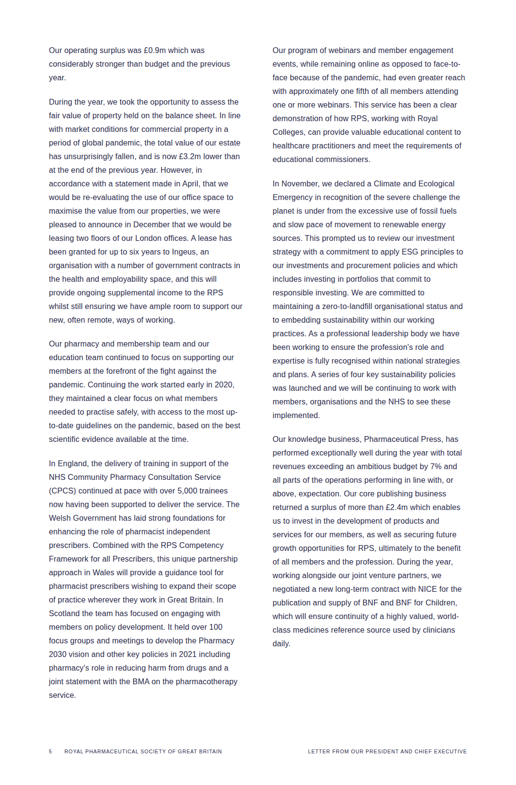Our operating surplus was £0.9m which was considerably stronger than budget and the previous year.
During the year, we took the opportunity to assess the fair value of property held on the balance sheet. In line with market conditions for commercial property in a period of global pandemic, the total value of our estate has unsurprisingly fallen, and is now £3.2m lower than at the end of the previous year. However, in accordance with a statement made in April, that we would be re-evaluating the use of our office space to maximise the value from our properties, we were pleased to announce in December that we would be leasing two floors of our London offices. A lease has been granted for up to six years to Ingeus, an organisation with a number of government contracts in the health and employability space, and this will provide ongoing supplemental income to the RPS whilst still ensuring we have ample room to support our new, often remote, ways of working.
Our pharmacy and membership team and our education team continued to focus on supporting our members at the forefront of the fight against the pandemic. Continuing the work started early in 2020, they maintained a clear focus on what members needed to practise safely, with access to the most up-to-date guidelines on the pandemic, based on the best scientific evidence available at the time.
In England, the delivery of training in support of the NHS Community Pharmacy Consultation Service (CPCS) continued at pace with over 5,000 trainees now having been supported to deliver the service. The Welsh Government has laid strong foundations for enhancing the role of pharmacist independent prescribers. Combined with the RPS Competency Framework for all Prescribers, this unique partnership approach in Wales will provide a guidance tool for pharmacist prescribers wishing to expand their scope of practice wherever they work in Great Britain. In Scotland the team has focused on engaging with members on policy development. It held over 100 focus groups and meetings to develop the Pharmacy 2030 vision and other key policies in 2021 including pharmacy's role in reducing harm from drugs and a joint statement with the BMA on the pharmacotherapy service.
Our program of webinars and member engagement events, while remaining online as opposed to face-to-face because of the pandemic, had even greater reach with approximately one fifth of all members attending one or more webinars. This service has been a clear demonstration of how RPS, working with Royal Colleges, can provide valuable educational content to healthcare practitioners and meet the requirements of educational commissioners.
In November, we declared a Climate and Ecological Emergency in recognition of the severe challenge the planet is under from the excessive use of fossil fuels and slow pace of movement to renewable energy sources. This prompted us to review our investment strategy with a commitment to apply ESG principles to our investments and procurement policies and which includes investing in portfolios that commit to responsible investing. We are committed to maintaining a zero-to-landfill organisational status and to embedding sustainability within our working practices. As a professional leadership body we have been working to ensure the profession's role and expertise is fully recognised within national strategies and plans. A series of four key sustainability policies was launched and we will be continuing to work with members, organisations and the NHS to see these implemented.
Our knowledge business, Pharmaceutical Press, has performed exceptionally well during the year with total revenues exceeding an ambitious budget by 7% and all parts of the operations performing in line with, or above, expectation. Our core publishing business returned a surplus of more than £2.4m which enables us to invest in the development of products and services for our members, as well as securing future growth opportunities for RPS, ultimately to the benefit of all members and the profession. During the year, working alongside our joint venture partners, we negotiated a new long-term contract with NICE for the publication and supply of BNF and BNF for Children, which will ensure continuity of a highly valued, world-class medicines reference source used by clinicians daily.
5 Royal Pharmaceutical Society of Great Britain Letter from our President and Chief Executive